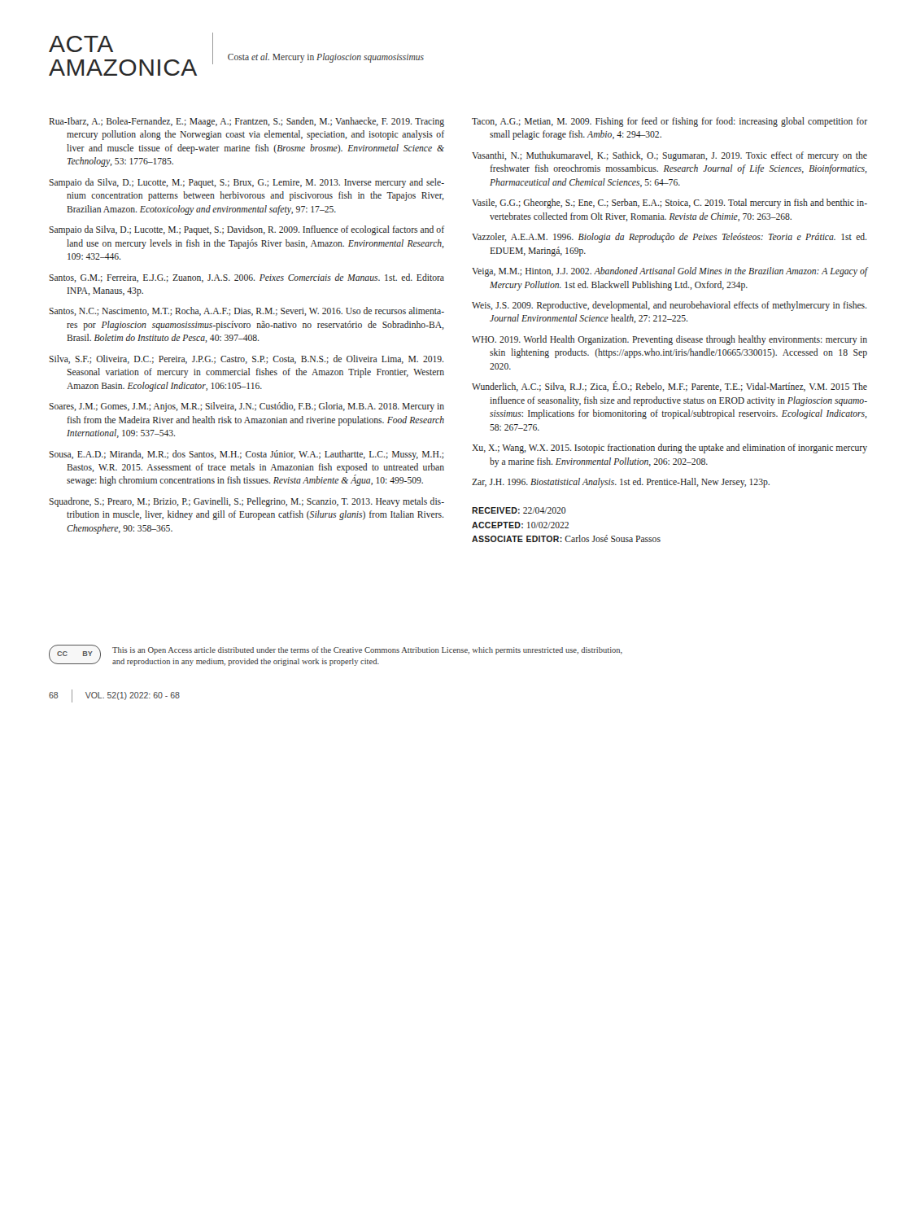ACTA
AMAZONICA
Costa et al. Mercury in Plagioscion squamosissimus
Rua-Ibarz, A.; Bolea-Fernandez, E.; Maage, A.; Frantzen, S.; Sanden, M.; Vanhaecke, F. 2019. Tracing mercury pollution along the Norwegian coast via elemental, speciation, and isotopic analysis of liver and muscle tissue of deep-water marine fish (Brosme brosme). Environmetal Science & Technology, 53: 1776–1785.
Sampaio da Silva, D.; Lucotte, M.; Paquet, S.; Brux, G.; Lemire, M. 2013. Inverse mercury and selenium concentration patterns between herbivorous and piscivorous fish in the Tapajos River, Brazilian Amazon. Ecotoxicology and environmental safety, 97: 17–25.
Sampaio da Silva, D.; Lucotte, M.; Paquet, S.; Davidson, R. 2009. Influence of ecological factors and of land use on mercury levels in fish in the Tapajós River basin, Amazon. Environmental Research, 109: 432–446.
Santos, G.M.; Ferreira, E.J.G.; Zuanon, J.A.S. 2006. Peixes Comerciais de Manaus. 1st. ed. Editora INPA, Manaus, 43p.
Santos, N.C.; Nascimento, M.T.; Rocha, A.A.F.; Dias, R.M.; Severi, W. 2016. Uso de recursos alimentares por Plagioscion squamosissimus-piscívoro não-nativo no reservatório de Sobradinho-BA, Brasil. Boletim do Instituto de Pesca, 40: 397–408.
Silva, S.F.; Oliveira, D.C.; Pereira, J.P.G.; Castro, S.P.; Costa, B.N.S.; de Oliveira Lima, M. 2019. Seasonal variation of mercury in commercial fishes of the Amazon Triple Frontier, Western Amazon Basin. Ecological Indicator, 106:105–116.
Soares, J.M.; Gomes, J.M.; Anjos, M.R.; Silveira, J.N.; Custódio, F.B.; Gloria, M.B.A. 2018. Mercury in fish from the Madeira River and health risk to Amazonian and riverine populations. Food Research International, 109: 537–543.
Sousa, E.A.D.; Miranda, M.R.; dos Santos, M.H.; Costa Júnior, W.A.; Lauthartte, L.C.; Mussy, M.H.; Bastos, W.R. 2015. Assessment of trace metals in Amazonian fish exposed to untreated urban sewage: high chromium concentrations in fish tissues. Revista Ambiente & Água, 10: 499-509.
Squadrone, S.; Prearo, M.; Brizio, P.; Gavinelli, S.; Pellegrino, M.; Scanzio, T. 2013. Heavy metals distribution in muscle, liver, kidney and gill of European catfish (Silurus glanis) from Italian Rivers. Chemosphere, 90: 358–365.
Tacon, A.G.; Metian, M. 2009. Fishing for feed or fishing for food: increasing global competition for small pelagic forage fish. Ambio, 4: 294–302.
Vasanthi, N.; Muthukumaravel, K.; Sathick, O.; Sugumaran, J. 2019. Toxic effect of mercury on the freshwater fish oreochromis mossambicus. Research Journal of Life Sciences, Bioinformatics, Pharmaceutical and Chemical Sciences, 5: 64–76.
Vasile, G.G.; Gheorghe, S.; Ene, C.; Serban, E.A.; Stoica, C. 2019. Total mercury in fish and benthic invertebrates collected from Olt River, Romania. Revista de Chimie, 70: 263–268.
Vazzoler, A.E.A.M. 1996. Biologia da Reprodução de Peixes Teleósteos: Teoria e Prática. 1st ed. EDUEM, Maringá, 169p.
Veiga, M.M.; Hinton, J.J. 2002. Abandoned Artisanal Gold Mines in the Brazilian Amazon: A Legacy of Mercury Pollution. 1st ed. Blackwell Publishing Ltd., Oxford, 234p.
Weis, J.S. 2009. Reproductive, developmental, and neurobehavioral effects of methylmercury in fishes. Journal Environmental Science health, 27: 212–225.
WHO. 2019. World Health Organization. Preventing disease through healthy environments: mercury in skin lightening products. (https://apps.who.int/iris/handle/10665/330015). Accessed on 18 Sep 2020.
Wunderlich, A.C.; Silva, R.J.; Zica, É.O.; Rebelo, M.F.; Parente, T.E.; Vidal-Martínez, V.M. 2015 The influence of seasonality, fish size and reproductive status on EROD activity in Plagioscion squamosissimus: Implications for biomonitoring of tropical/subtropical reservoirs. Ecological Indicators, 58: 267–276.
Xu, X.; Wang, W.X. 2015. Isotopic fractionation during the uptake and elimination of inorganic mercury by a marine fish. Environmental Pollution, 206: 202–208.
Zar, J.H. 1996. Biostatistical Analysis. 1st ed. Prentice-Hall, New Jersey, 123p.
RECEIVED: 22/04/2020
ACCEPTED: 10/02/2022
ASSOCIATE EDITOR: Carlos José Sousa Passos
CC BY
This is an Open Access article distributed under the terms of the Creative Commons Attribution License, which permits unrestricted use, distribution, and reproduction in any medium, provided the original work is properly cited.
68 VOL. 52(1) 2022: 60 - 68